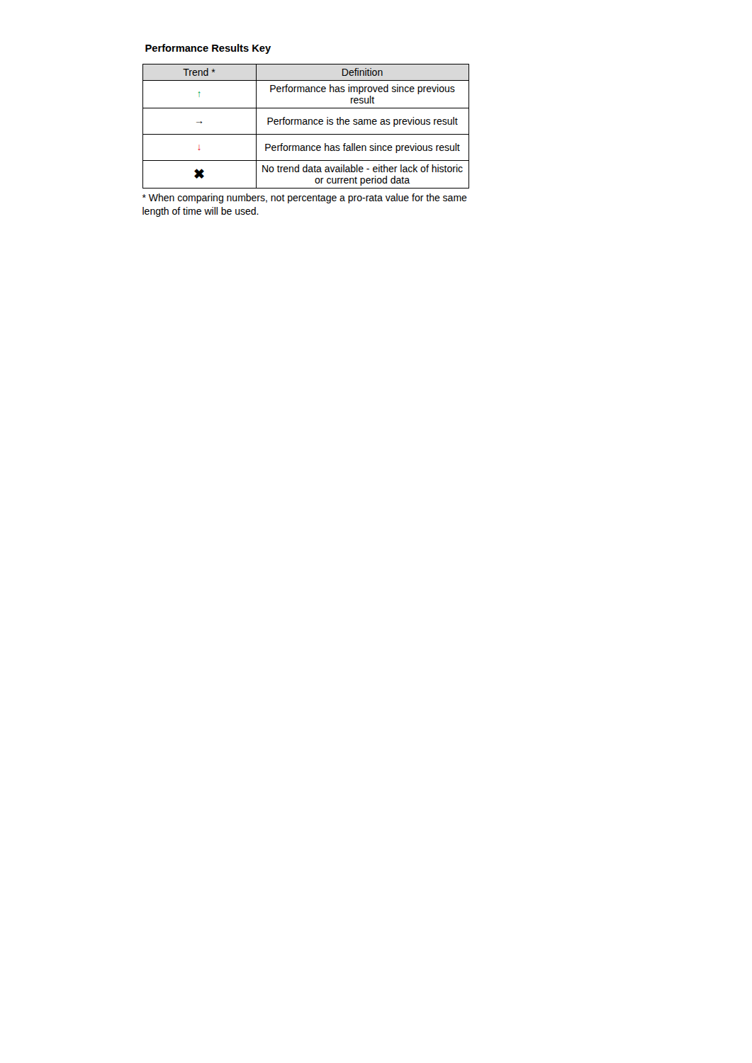Performance Results Key
| Trend * | Definition |
| --- | --- |
| ↑ | Performance has improved since previous result |
| → | Performance is the same as previous result |
| ↓ | Performance has fallen since previous result |
| ✖ | No trend data available - either lack of historic or current period data |
* When comparing numbers, not percentage a pro-rata value for the same length of time will be used.